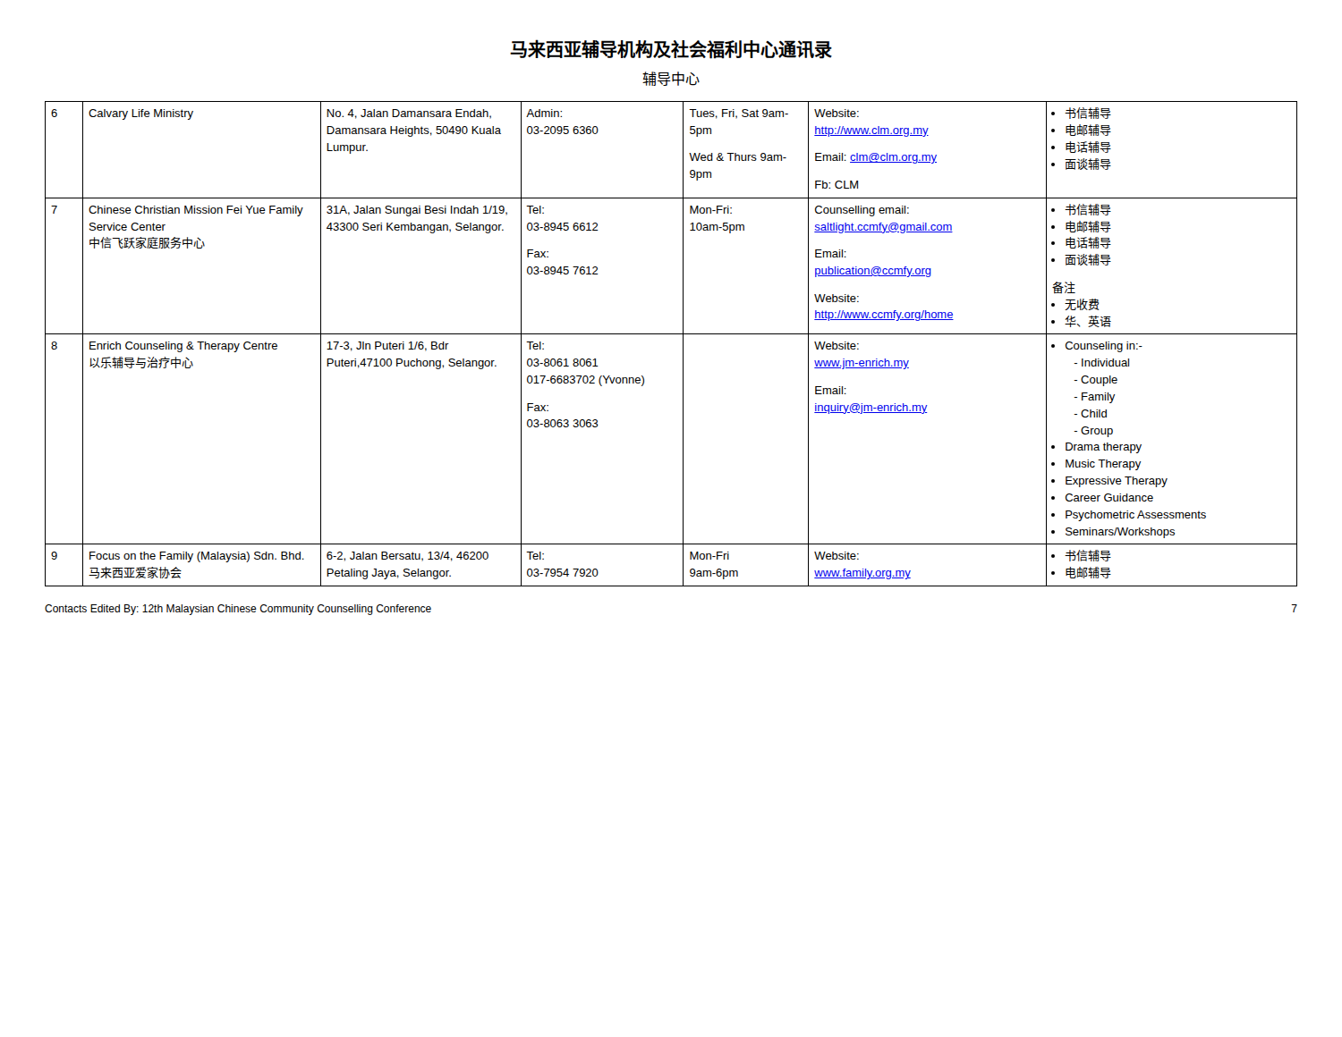马来西亚辅导机构及社会福利中心通讯录
辅导中心
| 6 | Calvary Life Ministry | No. 4, Jalan Damansara Endah, Damansara Heights, 50490 Kuala Lumpur. | Admin: 03-2095 6360 | Tues, Fri, Sat 9am-5pm Wed & Thurs 9am-9pm | Website: http://www.clm.org.my Email: clm@clm.org.my Fb: CLM | 书信辅导 电邮辅导 电话辅导 面谈辅导 |
| 7 | Chinese Christian Mission Fei Yue Family Service Center 中信飞跃家庭服务中心 | 31A, Jalan Sungai Besi Indah 1/19, 43300 Seri Kembangan, Selangor. | Tel: 03-8945 6612 Fax: 03-8945 7612 | Mon-Fri: 10am-5pm | Counselling email: saltlight.ccmfy@gmail.com Email: publication@ccmfy.org Website: http://www.ccmfy.org/home | 书信辅导 电邮辅导 电话辅导 面谈辅导 备注 无收费 华、英语 |
| 8 | Enrich Counseling & Therapy Centre 以乐辅导与治疗中心 | 17-3, Jln Puteri 1/6, Bdr Puteri,47100 Puchong, Selangor. | Tel: 03-8061 8061 017-6683702 (Yvonne) Fax: 03-8063 3063 | | Website: www.jm-enrich.my Email: inquiry@jm-enrich.my | Counseling in:- - Individual - Couple - Family - Child - Group Drama therapy Music Therapy Expressive Therapy Career Guidance Psychometric Assessments Seminars/Workshops |
| 9 | Focus on the Family (Malaysia) Sdn. Bhd. 马来西亚爱家协会 | 6-2, Jalan Bersatu, 13/4, 46200 Petaling Jaya, Selangor. | Tel: 03-7954 7920 | Mon-Fri 9am-6pm | Website: www.family.org.my | 书信辅导 电邮辅导 |
Contacts Edited By: 12th Malaysian Chinese Community Counselling Conference 7